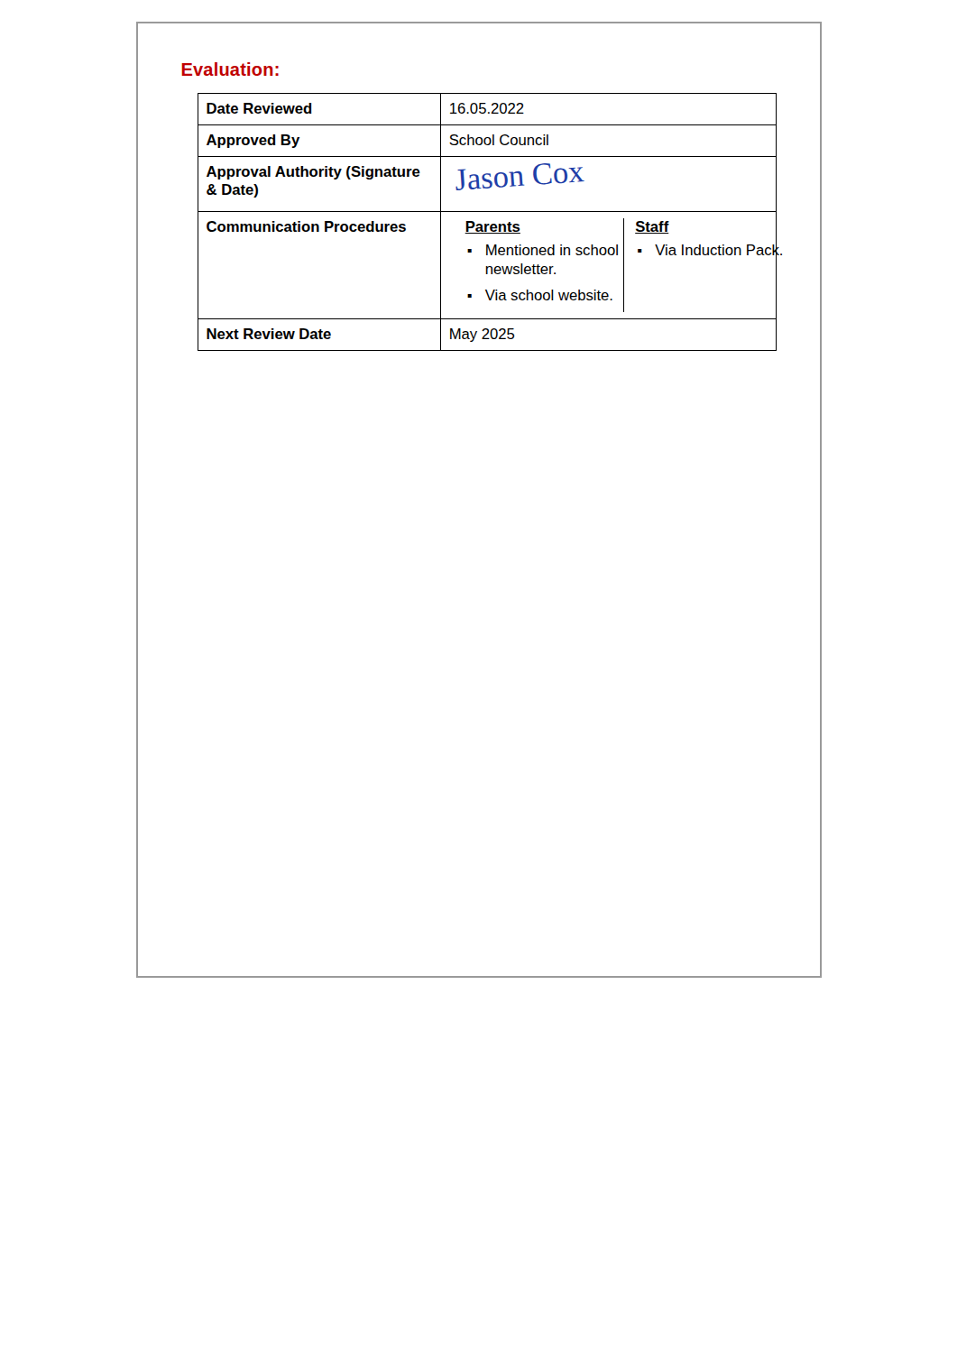Evaluation:
| Date Reviewed | 16.05.2022 |
| Approved By | School Council |
| Approval Authority (Signature & Date) | Jason Cox |
| Communication Procedures | / Parents Mentioned in school newsletter. Via school website. / Staff Via Induction Pack. / |
| Next Review Date | May 2025 |